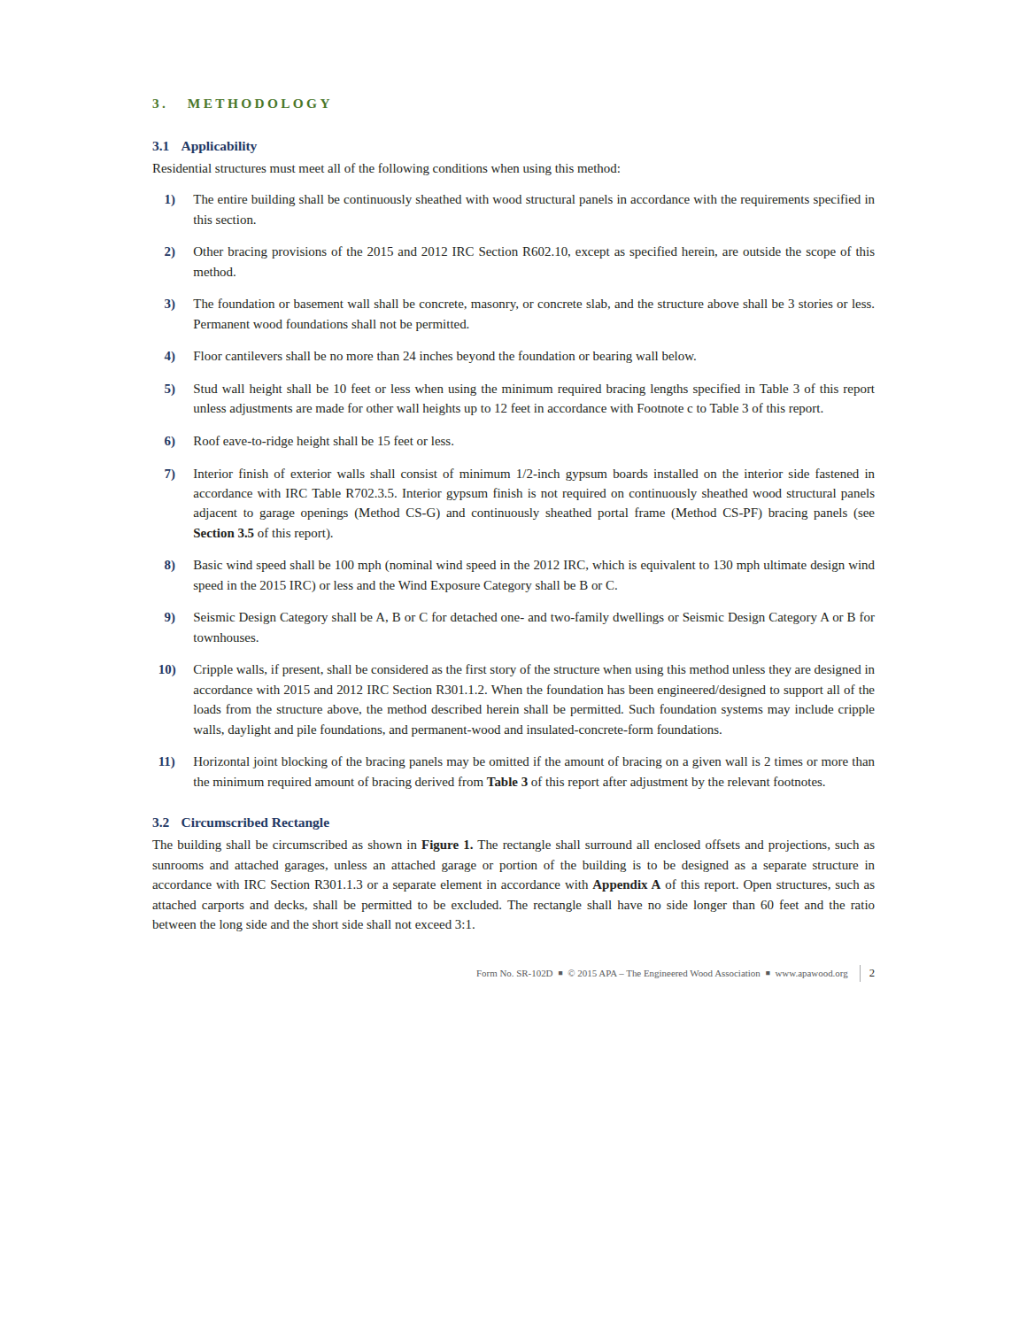3. Methodology
3.1 Applicability
Residential structures must meet all of the following conditions when using this method:
The entire building shall be continuously sheathed with wood structural panels in accordance with the requirements specified in this section.
Other bracing provisions of the 2015 and 2012 IRC Section R602.10, except as specified herein, are outside the scope of this method.
The foundation or basement wall shall be concrete, masonry, or concrete slab, and the structure above shall be 3 stories or less. Permanent wood foundations shall not be permitted.
Floor cantilevers shall be no more than 24 inches beyond the foundation or bearing wall below.
Stud wall height shall be 10 feet or less when using the minimum required bracing lengths specified in Table 3 of this report unless adjustments are made for other wall heights up to 12 feet in accordance with Footnote c to Table 3 of this report.
Roof eave-to-ridge height shall be 15 feet or less.
Interior finish of exterior walls shall consist of minimum 1/2-inch gypsum boards installed on the interior side fastened in accordance with IRC Table R702.3.5. Interior gypsum finish is not required on continuously sheathed wood structural panels adjacent to garage openings (Method CS-G) and continuously sheathed portal frame (Method CS-PF) bracing panels (see Section 3.5 of this report).
Basic wind speed shall be 100 mph (nominal wind speed in the 2012 IRC, which is equivalent to 130 mph ultimate design wind speed in the 2015 IRC) or less and the Wind Exposure Category shall be B or C.
Seismic Design Category shall be A, B or C for detached one- and two-family dwellings or Seismic Design Category A or B for townhouses.
Cripple walls, if present, shall be considered as the first story of the structure when using this method unless they are designed in accordance with 2015 and 2012 IRC Section R301.1.2. When the foundation has been engineered/designed to support all of the loads from the structure above, the method described herein shall be permitted. Such foundation systems may include cripple walls, daylight and pile foundations, and permanent-wood and insulated-concrete-form foundations.
Horizontal joint blocking of the bracing panels may be omitted if the amount of bracing on a given wall is 2 times or more than the minimum required amount of bracing derived from Table 3 of this report after adjustment by the relevant footnotes.
3.2 Circumscribed Rectangle
The building shall be circumscribed as shown in Figure 1. The rectangle shall surround all enclosed offsets and projections, such as sunrooms and attached garages, unless an attached garage or portion of the building is to be designed as a separate structure in accordance with IRC Section R301.1.3 or a separate element in accordance with Appendix A of this report. Open structures, such as attached carports and decks, shall be permitted to be excluded. The rectangle shall have no side longer than 60 feet and the ratio between the long side and the short side shall not exceed 3:1.
Form No. SR-102D ■ © 2015 APA – The Engineered Wood Association ■ www.apawood.org 2